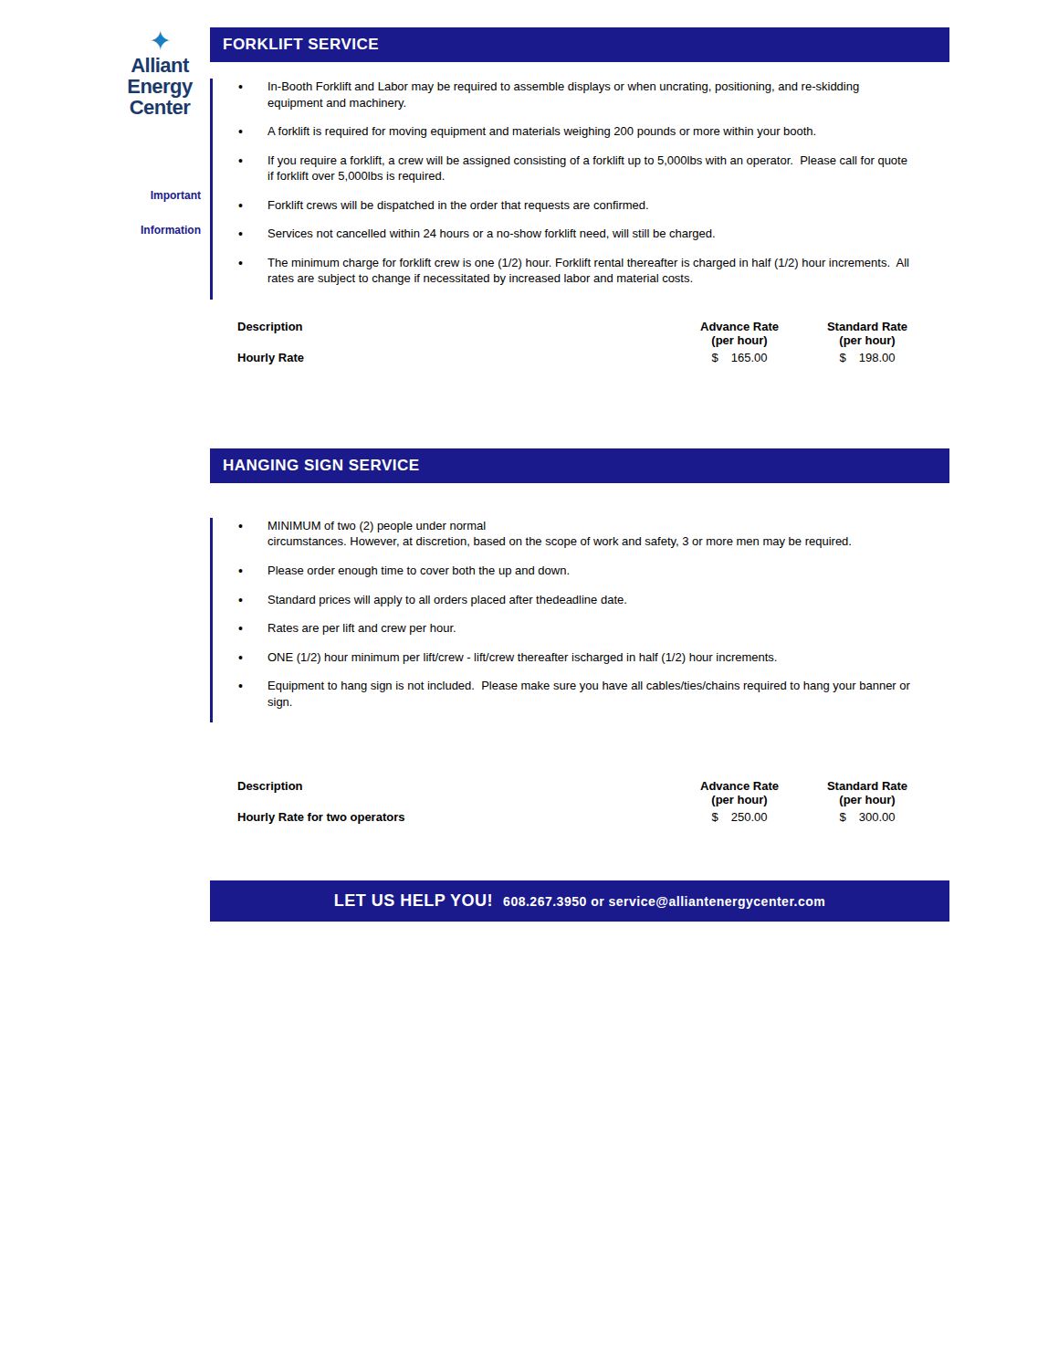✦
Alliant
Energy
Center
FORKLIFT SERVICE
Important
Information
In-Booth Forklift and Labor may be required to assemble displays or when uncrating, positioning, and re-skidding equipment and machinery.
A forklift is required for moving equipment and materials weighing 200 pounds or more within your booth.
If you require a forklift, a crew will be assigned consisting of a forklift up to 5,000lbs with an operator. Please call for quote if forklift over 5,000lbs is required.
Forklift crews will be dispatched in the order that requests are confirmed.
Services not cancelled within 24 hours or a no-show forklift need, will still be charged.
The minimum charge for forklift crew is one (1/2) hour. Forklift rental thereafter is charged in half (1/2) hour increments. All rates are subject to change if necessitated by increased labor and material costs.
| Description | Advance Rate (per hour) | Standard Rate (per hour) |
| --- | --- | --- |
| Hourly Rate | $ 165.00 | $ 198.00 |
HANGING SIGN SERVICE
MINIMUM of two (2) people under normal
circumstances. However, at discretion, based on the scope of work and safety, 3 or more men may be required.
Please order enough time to cover both the up and down.
Standard prices will apply to all orders placed after thedeadline date.
Rates are per lift and crew per hour.
ONE (1/2) hour minimum per lift/crew - lift/crew thereafter ischarged in half (1/2) hour increments.
Equipment to hang sign is not included. Please make sure you have all cables/ties/chains required to hang your banner or sign.
| Description | Advance Rate (per hour) | Standard Rate (per hour) |
| --- | --- | --- |
| Hourly Rate for two operators | $ 250.00 | $ 300.00 |
LET US HELP YOU! 608.267.3950 or service@alliantenergycenter.com